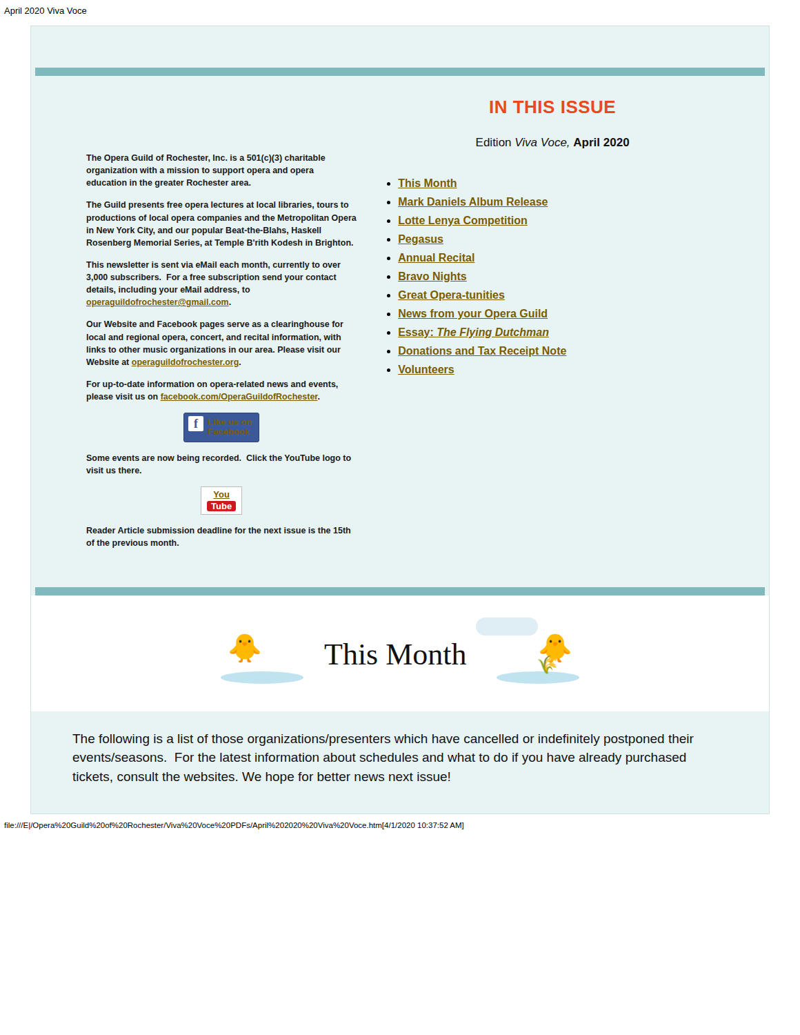April 2020 Viva Voce
The Opera Guild of Rochester, Inc. is a 501(c)(3) charitable organization with a mission to support opera and opera education in the greater Rochester area.
The Guild presents free opera lectures at local libraries, tours to productions of local opera companies and the Metropolitan Opera in New York City, and our popular Beat-the-Blahs, Haskell Rosenberg Memorial Series, at Temple B'rith Kodesh in Brighton.
This newsletter is sent via eMail each month, currently to over 3,000 subscribers. For a free subscription send your contact details, including your eMail address, to operaguildofrochester@gmail.com.
Our Website and Facebook pages serve as a clearinghouse for local and regional opera, concert, and recital information, with links to other music organizations in our area. Please visit our Website at operaguildofrochester.org.
For up-to-date information on opera-related news and events, please visit us on facebook.com/OperaGuildofRochester.
Like us on
Facebook
Some events are now being recorded. Click the YouTube logo to visit us there.
YouTube
Reader Article submission deadline for the next issue is the 15th of the previous month.
IN THIS ISSUE
Edition Viva Voce, April 2020
This Month
Mark Daniels Album Release
Lotte Lenya Competition
Pegasus
Annual Recital
Bravo Nights
Great Opera-tunities
News from your Opera Guild
Essay: The Flying Dutchman
Donations and Tax Receipt Note
Volunteers
🐥
🐥
🌾
This Month
The following is a list of those organizations/presenters which have cancelled or indefinitely postponed their events/seasons. For the latest information about schedules and what to do if you have already purchased tickets, consult the websites. We hope for better news next issue!
file:///E|/Opera%20Guild%20of%20Rochester/Viva%20Voce%20PDFs/April%202020%20Viva%20Voce.htm[4/1/2020 10:37:52 AM]